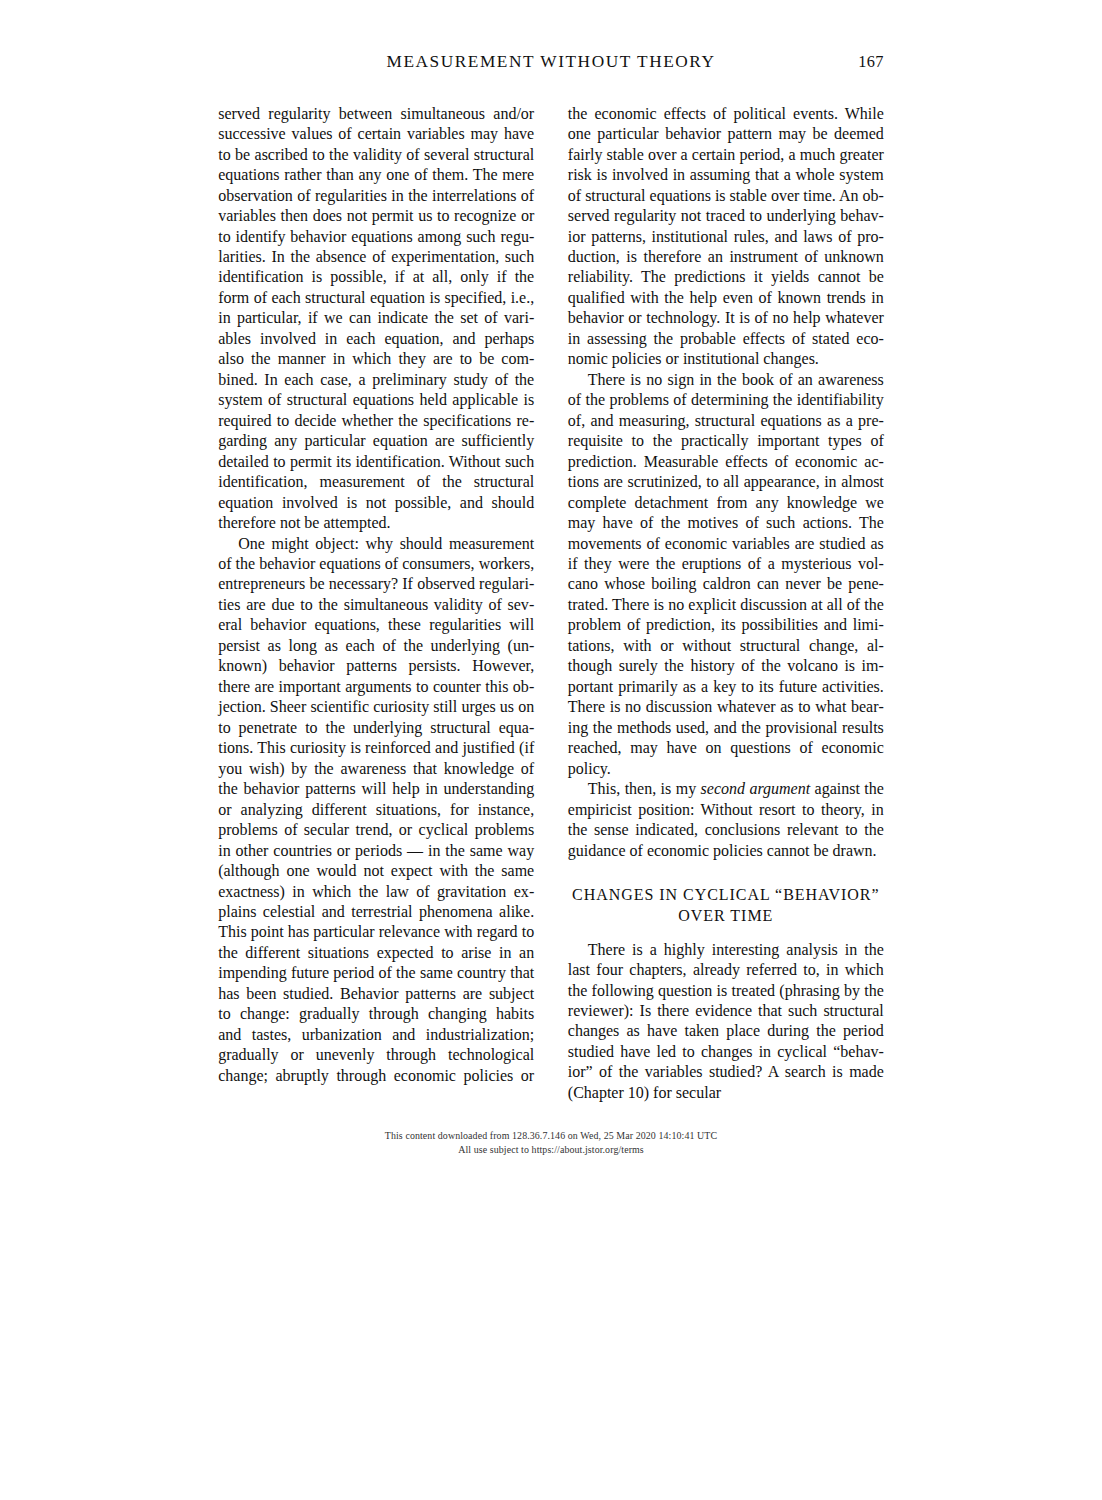Measurement Without Theory
167
served regularity between simultaneous and/or successive values of certain variables may have to be ascribed to the validity of several structural equations rather than any one of them. The mere observation of regularities in the interrelations of variables then does not permit us to recognize or to identify behavior equations among such regularities. In the absence of experimentation, such identification is possible, if at all, only if the form of each structural equation is specified, i.e., in particular, if we can indicate the set of variables involved in each equation, and perhaps also the manner in which they are to be combined. In each case, a preliminary study of the system of structural equations held applicable is required to decide whether the specifications regarding any particular equation are sufficiently detailed to permit its identification. Without such identification, measurement of the structural equation involved is not possible, and should therefore not be attempted.
One might object: why should measurement of the behavior equations of consumers, workers, entrepreneurs be necessary? If observed regularities are due to the simultaneous validity of several behavior equations, these regularities will persist as long as each of the underlying (unknown) behavior patterns persists. However, there are important arguments to counter this objection. Sheer scientific curiosity still urges us on to penetrate to the underlying structural equations. This curiosity is reinforced and justified (if you wish) by the awareness that knowledge of the behavior patterns will help in understanding or analyzing different situations, for instance, problems of secular trend, or cyclical problems in other countries or periods — in the same way (although one would not expect with the same exactness) in which the law of gravitation explains celestial and terrestrial phenomena alike. This point has particular relevance with regard to the different situations expected to arise in an impending future period of the same country that has been studied. Behavior patterns are subject to change: gradually through changing habits and tastes, urbanization and industrialization; gradually or unevenly through technological change; abruptly through economic policies or the economic effects of political events. While one particular behavior pattern may be deemed fairly stable over a certain period, a much greater risk is involved in assuming that a whole system of structural equations is stable over time. An observed regularity not traced to underlying behavior patterns, institutional rules, and laws of production, is therefore an instrument of unknown reliability. The predictions it yields cannot be qualified with the help even of known trends in behavior or technology. It is of no help whatever in assessing the probable effects of stated economic policies or institutional changes.
There is no sign in the book of an awareness of the problems of determining the identifiability of, and measuring, structural equations as a prerequisite to the practically important types of prediction. Measurable effects of economic actions are scrutinized, to all appearance, in almost complete detachment from any knowledge we may have of the motives of such actions. The movements of economic variables are studied as if they were the eruptions of a mysterious volcano whose boiling caldron can never be penetrated. There is no explicit discussion at all of the problem of prediction, its possibilities and limitations, with or without structural change, although surely the history of the volcano is important primarily as a key to its future activities. There is no discussion whatever as to what bearing the methods used, and the provisional results reached, may have on questions of economic policy.
This, then, is my second argument against the empiricist position: Without resort to theory, in the sense indicated, conclusions relevant to the guidance of economic policies cannot be drawn.
Changes in Cyclical “Behavior”Over Time
There is a highly interesting analysis in the last four chapters, already referred to, in which the following question is treated (phrasing by the reviewer): Is there evidence that such structural changes as have taken place during the period studied have led to changes in cyclical “behavior” of the variables studied? A search is made (Chapter 10) for secular
This content downloaded from 128.36.7.146 on Wed, 25 Mar 2020 14:10:41 UTC
All use subject to https://about.jstor.org/terms